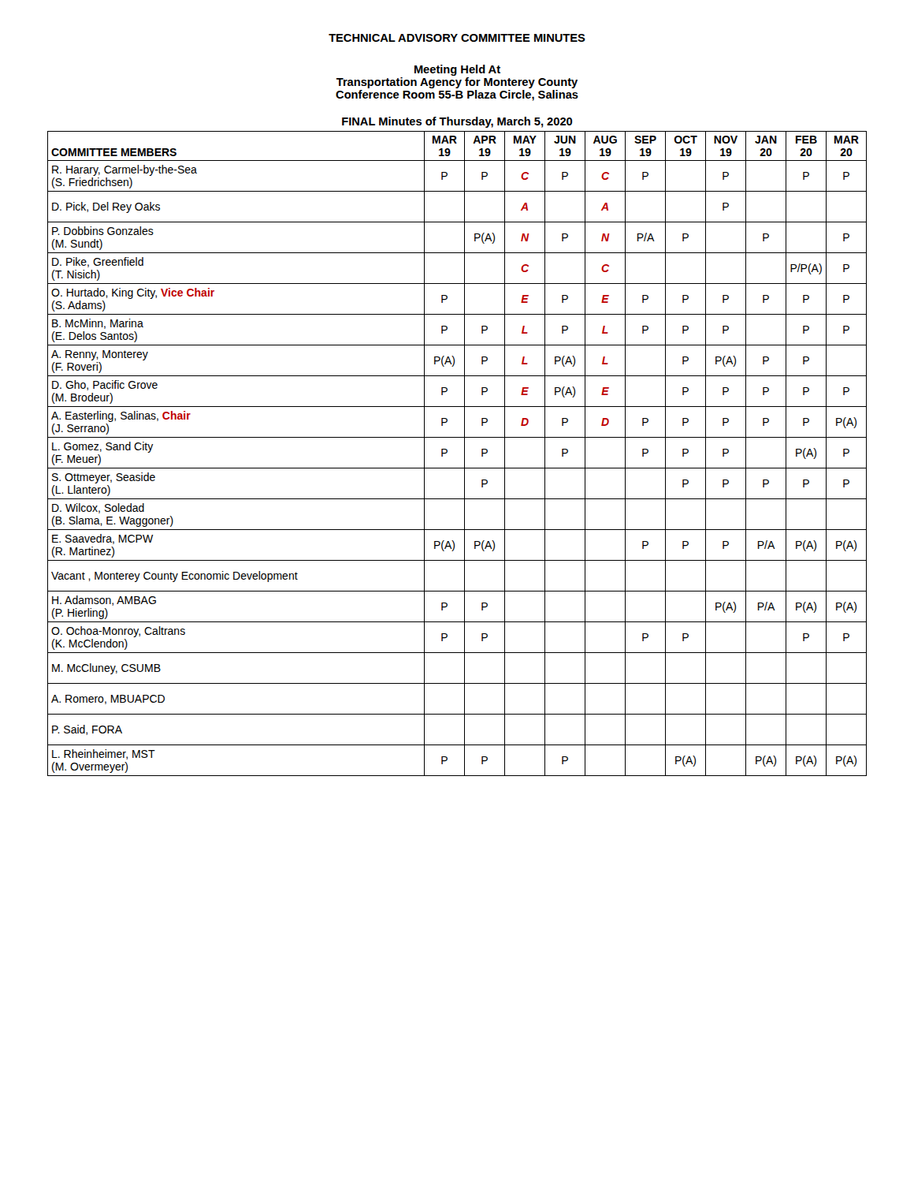TECHNICAL ADVISORY COMMITTEE MINUTES
Meeting Held At
Transportation Agency for Monterey County
Conference Room 55-B Plaza Circle, Salinas
FINAL Minutes of Thursday, March 5, 2020
| COMMITTEE MEMBERS | MAR 19 | APR 19 | MAY 19 | JUN 19 | AUG 19 | SEP 19 | OCT 19 | NOV 19 | JAN 20 | FEB 20 | MAR 20 |
| --- | --- | --- | --- | --- | --- | --- | --- | --- | --- | --- | --- |
| R. Harary, Carmel-by-the-Sea (S. Friedrichsen) | P | P | C | P | C | P | | P | | P | P |
| D. Pick, Del Rey Oaks | | | A | | A | | | P | | | |
| P. Dobbins Gonzales (M. Sundt) | | P(A) | N | P | N | P/A | P | | P | | P |
| D. Pike, Greenfield (T. Nisich) | | | C | | C | | | | | P/P(A) | P |
| O. Hurtado, King City, Vice Chair (S. Adams) | P | | E | P | E | P | P | P | P | P | P |
| B. McMinn, Marina (E. Delos Santos) | P | P | L | P | L | P | P | P | | P | P |
| A. Renny, Monterey (F. Roveri) | P(A) | P | L | P(A) | L | | P | P(A) | P | P | |
| D. Gho, Pacific Grove (M. Brodeur) | P | P | E | P(A) | E | | P | P | P | P | P |
| A. Easterling, Salinas, Chair (J. Serrano) | P | P | D | P | D | P | P | P | P | P | P(A) |
| L. Gomez, Sand City (F. Meuer) | P | P | | P | | P | P | P | | P(A) | P |
| S. Ottmeyer, Seaside (L. Llantero) | | P | | | | | P | P | P | P | P |
| D. Wilcox, Soledad (B. Slama, E. Waggoner) | | | | | | | | | | | |
| E. Saavedra, MCPW (R. Martinez) | P(A) | P(A) | | | | P | P | P | P/A | P(A) | P(A) |
| Vacant , Monterey County Economic Development | | | | | | | | | | | |
| H. Adamson, AMBAG (P. Hierling) | P | P | | | | | | P(A) | P/A | P(A) | P(A) |
| O. Ochoa-Monroy, Caltrans (K. McClendon) | P | P | | | | P | P | | | P | P |
| M. McCluney, CSUMB | | | | | | | | | | | |
| A. Romero, MBUAPCD | | | | | | | | | | | |
| P. Said, FORA | | | | | | | | | | | |
| L. Rheinheimer, MST (M. Overmeyer) | P | P | | P | | | P(A) | | P(A) | P(A) | P(A) |